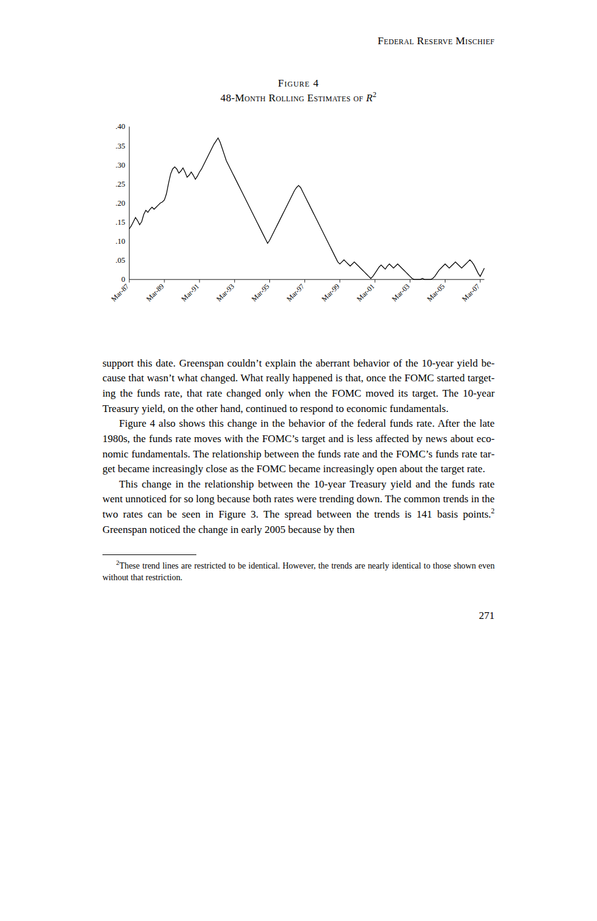Federal Reserve Mischief
Figure 4 48-Month Rolling Estimates of R2
.40 .35 .30 .25 .20 .15 .10 .05 0 Mar-87 Mar-89 Mar-91 Mar-93 Mar-95 Mar-97 Mar-99 Mar-01 Mar-03 Mar-05 Mar-07
support this date. Greenspan couldn’t explain the aberrant behavior of the 10-year yield because that wasn’t what changed. What really happened is that, once the FOMC started targeting the funds rate, that rate changed only when the FOMC moved its target. The 10-year Treasury yield, on the other hand, continued to respond to economic fundamentals.
Figure 4 also shows this change in the behavior of the federal funds rate. After the late 1980s, the funds rate moves with the FOMC’s target and is less affected by news about economic fundamentals. The relationship between the funds rate and the FOMC’s funds rate target became increasingly close as the FOMC became increasingly open about the target rate.
This change in the relationship between the 10-year Treasury yield and the funds rate went unnoticed for so long because both rates were trending down. The common trends in the two rates can be seen in Figure 3. The spread between the trends is 141 basis points.2 Greenspan noticed the change in early 2005 because by then
2These trend lines are restricted to be identical. However, the trends are nearly identical to those shown even without that restriction.
271